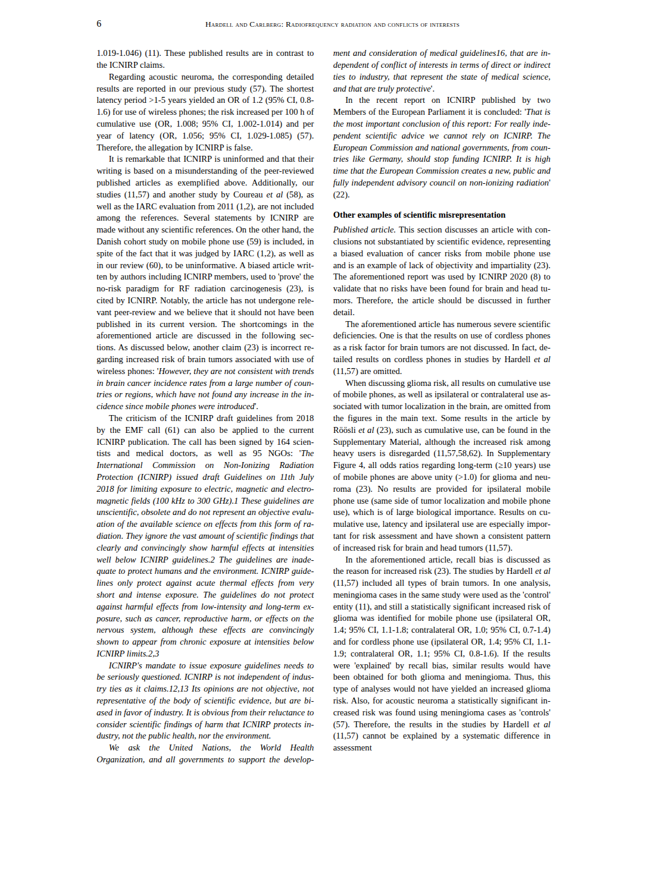6 Hardell and Carlberg: Radiofrequency radiation and conflicts of interests
1.019-1.046) (11). These published results are in contrast to the ICNIRP claims.
Regarding acoustic neuroma, the corresponding detailed results are reported in our previous study (57). The shortest latency period >1-5 years yielded an OR of 1.2 (95% CI, 0.8-1.6) for use of wireless phones; the risk increased per 100 h of cumulative use (OR, 1.008; 95% CI, 1.002-1.014) and per year of latency (OR, 1.056; 95% CI, 1.029-1.085) (57). Therefore, the allegation by ICNIRP is false.
It is remarkable that ICNIRP is uninformed and that their writing is based on a misunderstanding of the peer-reviewed published articles as exemplified above. Additionally, our studies (11,57) and another study by Coureau et al (58), as well as the IARC evaluation from 2011 (1,2), are not included among the references. Several statements by ICNIRP are made without any scientific references. On the other hand, the Danish cohort study on mobile phone use (59) is included, in spite of the fact that it was judged by IARC (1,2), as well as in our review (60), to be uninformative. A biased article written by authors including ICNIRP members, used to 'prove' the no-risk paradigm for RF radiation carcinogenesis (23), is cited by ICNIRP. Notably, the article has not undergone relevant peer-review and we believe that it should not have been published in its current version. The shortcomings in the aforementioned article are discussed in the following sections. As discussed below, another claim (23) is incorrect regarding increased risk of brain tumors associated with use of wireless phones: 'However, they are not consistent with trends in brain cancer incidence rates from a large number of countries or regions, which have not found any increase in the incidence since mobile phones were introduced'.
The criticism of the ICNIRP draft guidelines from 2018 by the EMF call (61) can also be applied to the current ICNIRP publication. The call has been signed by 164 scientists and medical doctors, as well as 95 NGOs: 'The International Commission on Non-Ionizing Radiation Protection (ICNIRP) issued draft Guidelines on 11th July 2018 for limiting exposure to electric, magnetic and electromagnetic fields (100 kHz to 300 GHz).1 These guidelines are unscientific, obsolete and do not represent an objective evaluation of the available science on effects from this form of radiation. They ignore the vast amount of scientific findings that clearly and convincingly show harmful effects at intensities well below ICNIRP guidelines.2 The guidelines are inadequate to protect humans and the environment. ICNIRP guidelines only protect against acute thermal effects from very short and intense exposure. The guidelines do not protect against harmful effects from low-intensity and long-term exposure, such as cancer, reproductive harm, or effects on the nervous system, although these effects are convincingly shown to appear from chronic exposure at intensities below ICNIRP limits.2,3
ICNIRP's mandate to issue exposure guidelines needs to be seriously questioned. ICNIRP is not independent of industry ties as it claims.12,13 Its opinions are not objective, not representative of the body of scientific evidence, but are biased in favor of industry. It is obvious from their reluctance to consider scientific findings of harm that ICNIRP protects industry, not the public health, nor the environment.
We ask the United Nations, the World Health Organization, and all governments to support the development and consideration of medical guidelines16, that are independent of conflict of interests in terms of direct or indirect ties to industry, that represent the state of medical science, and that are truly protective'.
In the recent report on ICNIRP published by two Members of the European Parliament it is concluded: 'That is the most important conclusion of this report: For really independent scientific advice we cannot rely on ICNIRP. The European Commission and national governments, from countries like Germany, should stop funding ICNIRP. It is high time that the European Commission creates a new, public and fully independent advisory council on non-ionizing radiation' (22).
Other examples of scientific misrepresentation
Published article.
This section discusses an article with conclusions not substantiated by scientific evidence, representing a biased evaluation of cancer risks from mobile phone use and is an example of lack of objectivity and impartiality (23). The aforementioned report was used by ICNIRP 2020 (8) to validate that no risks have been found for brain and head tumors. Therefore, the article should be discussed in further detail.
The aforementioned article has numerous severe scientific deficiencies. One is that the results on use of cordless phones as a risk factor for brain tumors are not discussed. In fact, detailed results on cordless phones in studies by Hardell et al (11,57) are omitted.
When discussing glioma risk, all results on cumulative use of mobile phones, as well as ipsilateral or contralateral use associated with tumor localization in the brain, are omitted from the figures in the main text. Some results in the article by Röösli et al (23), such as cumulative use, can be found in the Supplementary Material, although the increased risk among heavy users is disregarded (11,57,58,62). In Supplementary Figure 4, all odds ratios regarding long-term (≥10 years) use of mobile phones are above unity (>1.0) for glioma and neuroma (23). No results are provided for ipsilateral mobile phone use (same side of tumor localization and mobile phone use), which is of large biological importance. Results on cumulative use, latency and ipsilateral use are especially important for risk assessment and have shown a consistent pattern of increased risk for brain and head tumors (11,57).
In the aforementioned article, recall bias is discussed as the reason for increased risk (23). The studies by Hardell et al (11,57) included all types of brain tumors. In one analysis, meningioma cases in the same study were used as the 'control' entity (11), and still a statistically significant increased risk of glioma was identified for mobile phone use (ipsilateral OR, 1.4; 95% CI, 1.1-1.8; contralateral OR, 1.0; 95% CI, 0.7-1.4) and for cordless phone use (ipsilateral OR, 1.4; 95% CI, 1.1-1.9; contralateral OR, 1.1; 95% CI, 0.8-1.6). If the results were 'explained' by recall bias, similar results would have been obtained for both glioma and meningioma. Thus, this type of analyses would not have yielded an increased glioma risk. Also, for acoustic neuroma a statistically significant increased risk was found using meningioma cases as 'controls' (57). Therefore, the results in the studies by Hardell et al (11,57) cannot be explained by a systematic difference in assessment